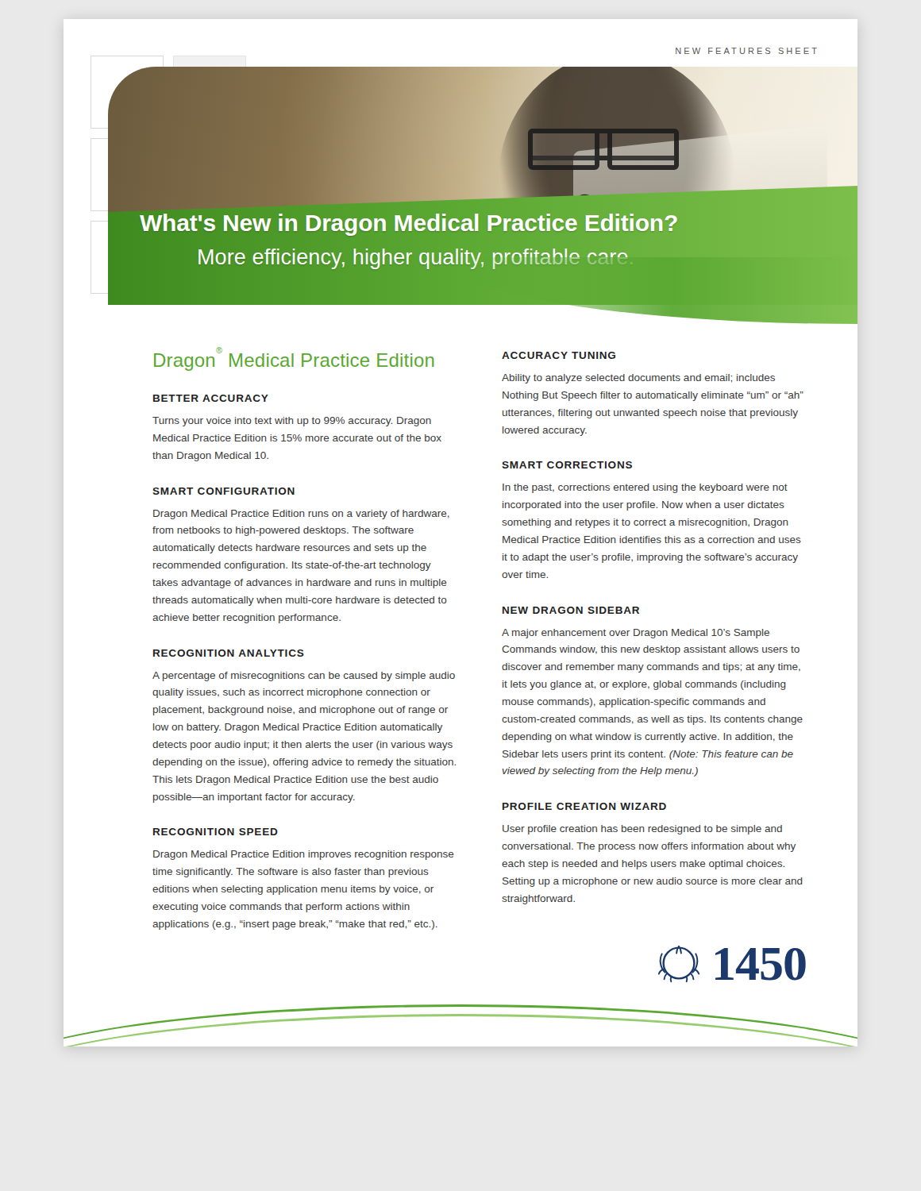New Features Sheet
What's New in Dragon Medical Practice Edition?
More efficiency, higher quality, profitable care.
Dragon® Medical Practice Edition
Better Accuracy
Turns your voice into text with up to 99% accuracy. Dragon Medical Practice Edition is 15% more accurate out of the box than Dragon Medical 10.
Smart Configuration
Dragon Medical Practice Edition runs on a variety of hardware, from netbooks to high-powered desktops. The software automatically detects hardware resources and sets up the recommended configuration. Its state-of-the-art technology takes advantage of advances in hardware and runs in multiple threads automatically when multi-core hardware is detected to achieve better recognition performance.
Recognition Analytics
A percentage of misrecognitions can be caused by simple audio quality issues, such as incorrect microphone connection or placement, background noise, and microphone out of range or low on battery. Dragon Medical Practice Edition automatically detects poor audio input; it then alerts the user (in various ways depending on the issue), offering advice to remedy the situation. This lets Dragon Medical Practice Edition use the best audio possible—an important factor for accuracy.
Recognition Speed
Dragon Medical Practice Edition improves recognition response time significantly. The software is also faster than previous editions when selecting application menu items by voice, or executing voice commands that perform actions within applications (e.g., “insert page break,” “make that red,” etc.).
Accuracy Tuning
Ability to analyze selected documents and email; includes Nothing But Speech filter to automatically eliminate “um” or “ah” utterances, filtering out unwanted speech noise that previously lowered accuracy.
Smart Corrections
In the past, corrections entered using the keyboard were not incorporated into the user profile. Now when a user dictates something and retypes it to correct a misrecognition, Dragon Medical Practice Edition identifies this as a correction and uses it to adapt the user’s profile, improving the software’s accuracy over time.
New Dragon Sidebar
A major enhancement over Dragon Medical 10’s Sample Commands window, this new desktop assistant allows users to discover and remember many commands and tips; at any time, it lets you glance at, or explore, global commands (including mouse commands), application-specific commands and custom-created commands, as well as tips. Its contents change depending on what window is currently active. In addition, the Sidebar lets users print its content. (Note: This feature can be viewed by selecting from the Help menu.)
Profile Creation Wizard
User profile creation has been redesigned to be simple and conversational. The process now offers information about why each step is needed and helps users make optimal choices. Setting up a microphone or new audio source is more clear and straightforward.
1450